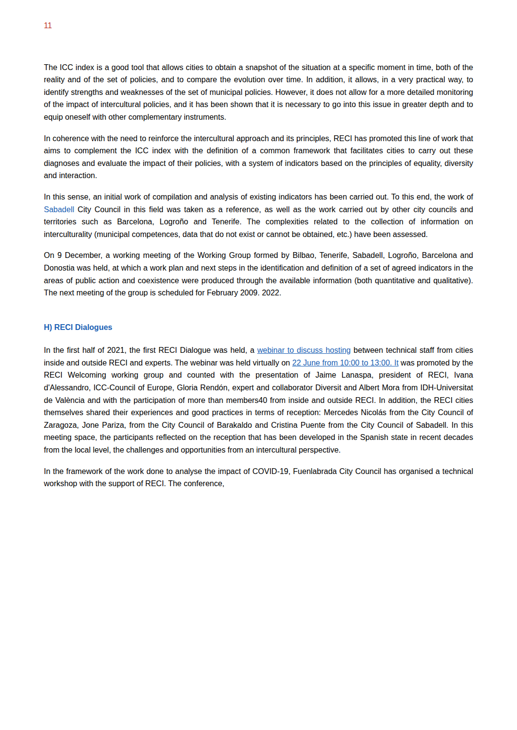11
The ICC index is a good tool that allows cities to obtain a snapshot of the situation at a specific moment in time, both of the reality and of the set of policies, and to compare the evolution over time. In addition, it allows, in a very practical way, to identify strengths and weaknesses of the set of municipal policies. However, it does not allow for a more detailed monitoring of the impact of intercultural policies, and it has been shown that it is necessary to go into this issue in greater depth and to equip oneself with other complementary instruments.
In coherence with the need to reinforce the intercultural approach and its principles, RECI has promoted this line of work that aims to complement the ICC index with the definition of a common framework that facilitates cities to carry out these diagnoses and evaluate the impact of their policies, with a system of indicators based on the principles of equality, diversity and interaction.
In this sense, an initial work of compilation and analysis of existing indicators has been carried out. To this end, the work of Sabadell City Council in this field was taken as a reference, as well as the work carried out by other city councils and territories such as Barcelona, Logroño and Tenerife. The complexities related to the collection of information on interculturality (municipal competences, data that do not exist or cannot be obtained, etc.) have been assessed.
On 9 December, a working meeting of the Working Group formed by Bilbao, Tenerife, Sabadell, Logroño, Barcelona and Donostia was held, at which a work plan and next steps in the identification and definition of a set of agreed indicators in the areas of public action and coexistence were produced through the available information (both quantitative and qualitative). The next meeting of the group is scheduled for February 2009. 2022.
H) RECI Dialogues
In the first half of 2021, the first RECI Dialogue was held, a webinar to discuss hosting between technical staff from cities inside and outside RECI and experts. The webinar was held virtually on 22 June from 10:00 to 13:00. It was promoted by the RECI Welcoming working group and counted with the presentation of Jaime Lanaspa, president of RECI, Ivana d'Alessandro, ICC-Council of Europe, Gloria Rendón, expert and collaborator Diversit and Albert Mora from IDH-Universitat de València and with the participation of more than members40 from inside and outside RECI. In addition, the RECI cities themselves shared their experiences and good practices in terms of reception: Mercedes Nicolás from the City Council of Zaragoza, Jone Pariza, from the City Council of Barakaldo and Cristina Puente from the City Council of Sabadell. In this meeting space, the participants reflected on the reception that has been developed in the Spanish state in recent decades from the local level, the challenges and opportunities from an intercultural perspective.
In the framework of the work done to analyse the impact of COVID-19, Fuenlabrada City Council has organised a technical workshop with the support of RECI. The conference,